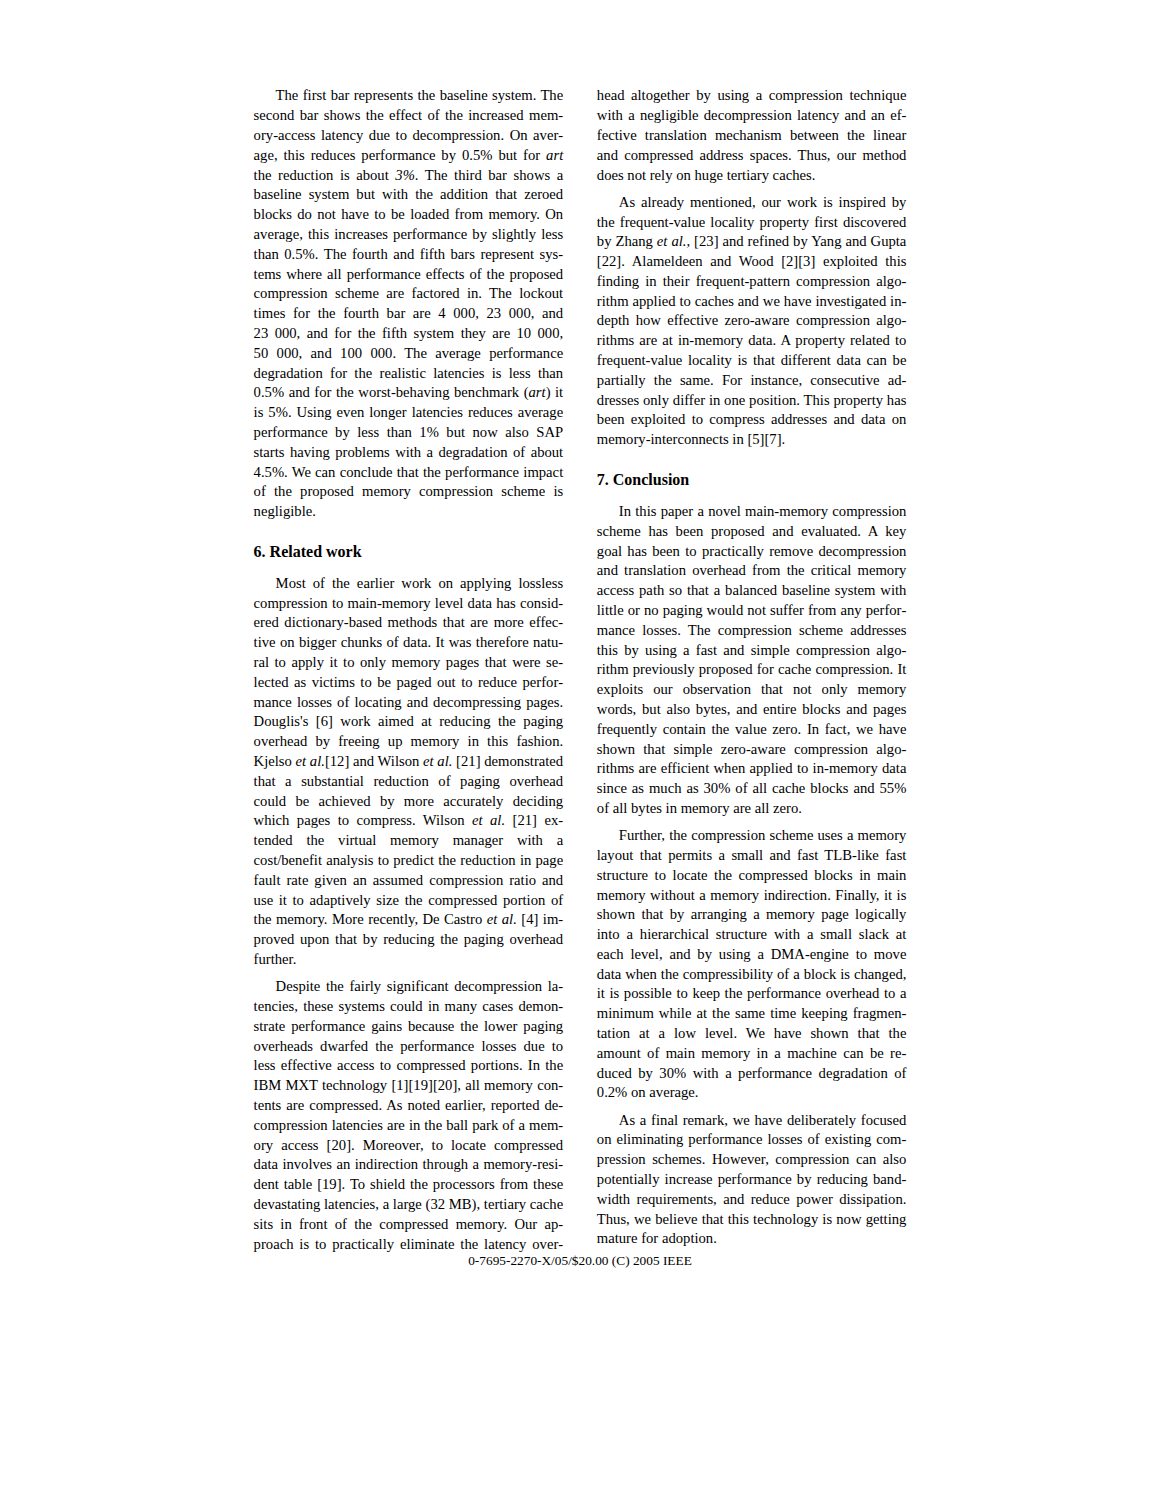The first bar represents the baseline system. The second bar shows the effect of the increased memory-access latency due to decompression. On average, this reduces performance by 0.5% but for art the reduction is about 3%. The third bar shows a baseline system but with the addition that zeroed blocks do not have to be loaded from memory. On average, this increases performance by slightly less than 0.5%. The fourth and fifth bars represent systems where all performance effects of the proposed compression scheme are factored in. The lockout times for the fourth bar are 4 000, 23 000, and 23 000, and for the fifth system they are 10 000, 50 000, and 100 000. The average performance degradation for the realistic latencies is less than 0.5% and for the worst-behaving benchmark (art) it is 5%. Using even longer latencies reduces average performance by less than 1% but now also SAP starts having problems with a degradation of about 4.5%. We can conclude that the performance impact of the proposed memory compression scheme is negligible.
6. Related work
Most of the earlier work on applying lossless compression to main-memory level data has considered dictionary-based methods that are more effective on bigger chunks of data. It was therefore natural to apply it to only memory pages that were selected as victims to be paged out to reduce performance losses of locating and decompressing pages. Douglis's [6] work aimed at reducing the paging overhead by freeing up memory in this fashion. Kjelso et al.[12] and Wilson et al. [21] demonstrated that a substantial reduction of paging overhead could be achieved by more accurately deciding which pages to compress. Wilson et al. [21] extended the virtual memory manager with a cost/benefit analysis to predict the reduction in page fault rate given an assumed compression ratio and use it to adaptively size the compressed portion of the memory. More recently, De Castro et al. [4] improved upon that by reducing the paging overhead further.
Despite the fairly significant decompression latencies, these systems could in many cases demonstrate performance gains because the lower paging overheads dwarfed the performance losses due to less effective access to compressed portions. In the IBM MXT technology [1][19][20], all memory contents are compressed. As noted earlier, reported decompression latencies are in the ball park of a memory access [20]. Moreover, to locate compressed data involves an indirection through a memory-resident table [19]. To shield the processors from these devastating latencies, a large (32 MB), tertiary cache sits in front of the compressed memory. Our approach is to practically eliminate the latency overhead altogether by using a compression technique with a negligible decompression latency and an effective translation mechanism between the linear and compressed address spaces. Thus, our method does not rely on huge tertiary caches.
As already mentioned, our work is inspired by the frequent-value locality property first discovered by Zhang et al., [23] and refined by Yang and Gupta [22]. Alameldeen and Wood [2][3] exploited this finding in their frequent-pattern compression algorithm applied to caches and we have investigated in-depth how effective zero-aware compression algorithms are at in-memory data. A property related to frequent-value locality is that different data can be partially the same. For instance, consecutive addresses only differ in one position. This property has been exploited to compress addresses and data on memory-interconnects in [5][7].
7. Conclusion
In this paper a novel main-memory compression scheme has been proposed and evaluated. A key goal has been to practically remove decompression and translation overhead from the critical memory access path so that a balanced baseline system with little or no paging would not suffer from any performance losses. The compression scheme addresses this by using a fast and simple compression algorithm previously proposed for cache compression. It exploits our observation that not only memory words, but also bytes, and entire blocks and pages frequently contain the value zero. In fact, we have shown that simple zero-aware compression algorithms are efficient when applied to in-memory data since as much as 30% of all cache blocks and 55% of all bytes in memory are all zero.
Further, the compression scheme uses a memory layout that permits a small and fast TLB-like fast structure to locate the compressed blocks in main memory without a memory indirection. Finally, it is shown that by arranging a memory page logically into a hierarchical structure with a small slack at each level, and by using a DMA-engine to move data when the compressibility of a block is changed, it is possible to keep the performance overhead to a minimum while at the same time keeping fragmentation at a low level. We have shown that the amount of main memory in a machine can be reduced by 30% with a performance degradation of 0.2% on average.
As a final remark, we have deliberately focused on eliminating performance losses of existing compression schemes. However, compression can also potentially increase performance by reducing bandwidth requirements, and reduce power dissipation. Thus, we believe that this technology is now getting mature for adoption.
0-7695-2270-X/05/$20.00 (C) 2005 IEEE